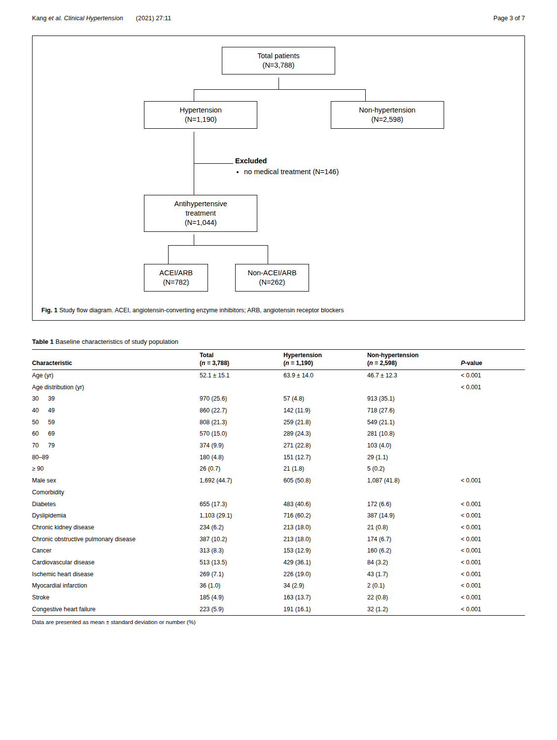Kang et al. Clinical Hypertension(2021) 27:11
Page 3 of 7
Total patients(N=3,788)
Hypertension(N=1,190)
Non-hypertension(N=2,598)
Antihypertensive treatment(N=1,044)
ACEI/ARB(N=782)
Non-ACEI/ARB(N=262)
Excluded
no medical treatment (N=146)
Fig. 1 Study flow diagram. ACEI, angiotensin-converting enzyme inhibitors; ARB, angiotensin receptor blockers
Table 1 Baseline characteristics of study population
| Characteristic | Total ( n = 3,788) | Hypertension ( n = 1,190) | Non-hypertension ( n = 2,598) | P -value |
| --- | --- | --- | --- | --- |
| Age (yr) | 52.1 ± 15.1 | 63.9 ± 14.0 | 46.7 ± 12.3 | < 0.001 |
| Age distribution (yr) | | | | < 0.001 |
| 30 39 | 970 (25.6) | 57 (4.8) | 913 (35.1) | |
| 40 49 | 860 (22.7) | 142 (11.9) | 718 (27.6) | |
| 50 59 | 808 (21.3) | 259 (21.8) | 549 (21.1) | |
| 60 69 | 570 (15.0) | 289 (24.3) | 281 (10.8) | |
| 70 79 | 374 (9.9) | 271 (22.8) | 103 (4.0) | |
| 80–89 | 180 (4.8) | 151 (12.7) | 29 (1.1) | |
| ≥ 90 | 26 (0.7) | 21 (1.8) | 5 (0.2) | |
| Male sex | 1,692 (44.7) | 605 (50.8) | 1,087 (41.8) | < 0.001 |
| Comorbidity | | | | |
| Diabetes | 655 (17.3) | 483 (40.6) | 172 (6.6) | < 0.001 |
| Dyslipidemia | 1,103 (29.1) | 716 (60.2) | 387 (14.9) | < 0.001 |
| Chronic kidney disease | 234 (6.2) | 213 (18.0) | 21 (0.8) | < 0.001 |
| Chronic obstructive pulmonary disease | 387 (10.2) | 213 (18.0) | 174 (6.7) | < 0.001 |
| Cancer | 313 (8.3) | 153 (12.9) | 160 (6.2) | < 0.001 |
| Cardiovascular disease | 513 (13.5) | 429 (36.1) | 84 (3.2) | < 0.001 |
| Ischemic heart disease | 269 (7.1) | 226 (19.0) | 43 (1.7) | < 0.001 |
| Myocardial infarction | 36 (1.0) | 34 (2.9) | 2 (0.1) | < 0.001 |
| Stroke | 185 (4.9) | 163 (13.7) | 22 (0.8) | < 0.001 |
| Congestive heart failure | 223 (5.9) | 191 (16.1) | 32 (1.2) | < 0.001 |
Data are presented as mean ± standard deviation or number (%)